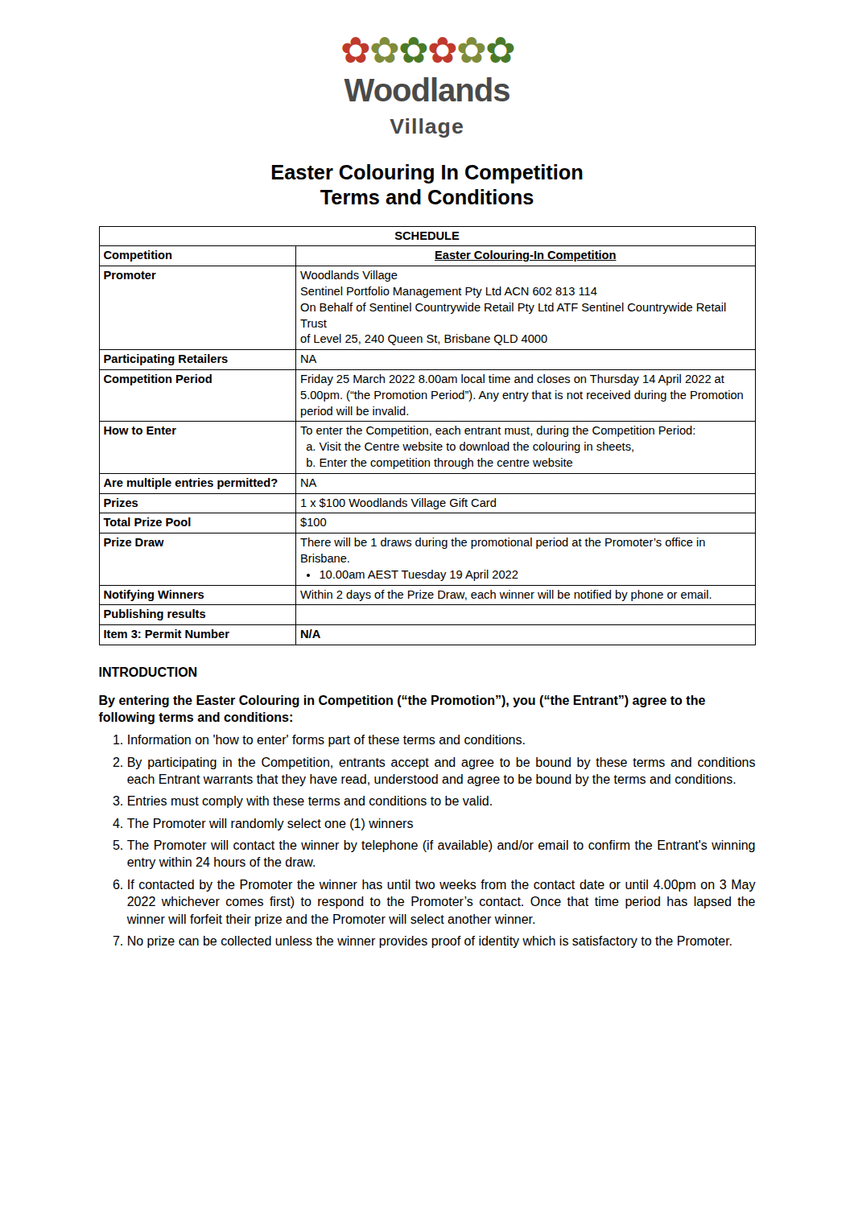✿✿✿✿✿✿
Woodlands
Village
Easter Colouring In Competition
Terms and Conditions
| SCHEDULE |
| --- |
| Competition | Easter Colouring-In Competition |
| Promoter | Woodlands Village Sentinel Portfolio Management Pty Ltd ACN 602 813 114 On Behalf of Sentinel Countrywide Retail Pty Ltd ATF Sentinel Countrywide Retail Trust of Level 25, 240 Queen St, Brisbane QLD 4000 |
| Participating Retailers | NA |
| Competition Period | Friday 25 March 2022 8.00am local time and closes on Thursday 14 April 2022 at 5.00pm. (“the Promotion Period”). Any entry that is not received during the Promotion period will be invalid. |
| How to Enter | To enter the Competition, each entrant must, during the Competition Period: Visit the Centre website to download the colouring in sheets, Enter the competition through the centre website |
| Are multiple entries permitted? | NA |
| Prizes | 1 x $100 Woodlands Village Gift Card |
| Total Prize Pool | $100 |
| Prize Draw | There will be 1 draws during the promotional period at the Promoter’s office in Brisbane. 10.00am AEST Tuesday 19 April 2022 |
| Notifying Winners | Within 2 days of the Prize Draw, each winner will be notified by phone or email. |
| Publishing results | |
| Item 3: Permit Number | N/A |
INTRODUCTION
By entering the Easter Colouring in Competition (“the Promotion”), you (“the Entrant”) agree to the following terms and conditions:
Information on 'how to enter' forms part of these terms and conditions.
By participating in the Competition, entrants accept and agree to be bound by these terms and conditions each Entrant warrants that they have read, understood and agree to be bound by the terms and conditions.
Entries must comply with these terms and conditions to be valid.
The Promoter will randomly select one (1) winners
The Promoter will contact the winner by telephone (if available) and/or email to confirm the Entrant's winning entry within 24 hours of the draw.
If contacted by the Promoter the winner has until two weeks from the contact date or until 4.00pm on 3 May 2022 whichever comes first) to respond to the Promoter’s contact. Once that time period has lapsed the winner will forfeit their prize and the Promoter will select another winner.
No prize can be collected unless the winner provides proof of identity which is satisfactory to the Promoter.